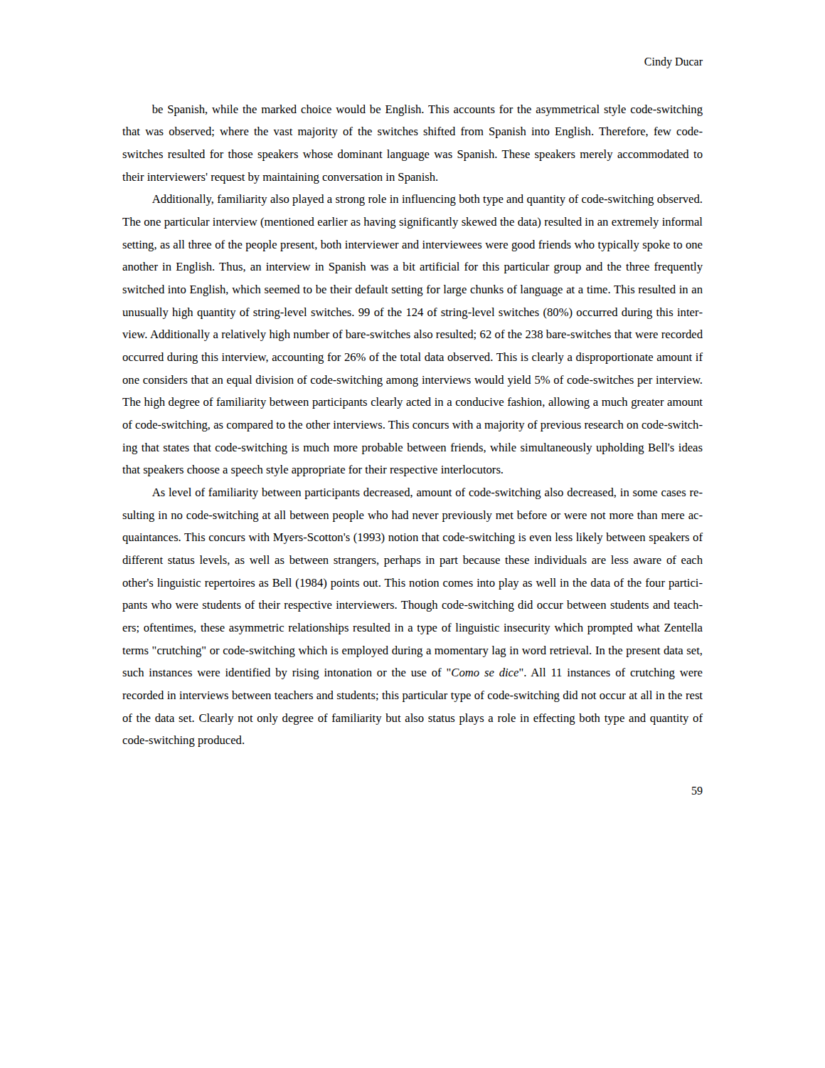Cindy Ducar
be Spanish, while the marked choice would be English. This accounts for the asymmetrical style code-switching that was observed; where the vast majority of the switches shifted from Spanish into English. Therefore, few code-switches resulted for those speakers whose dominant language was Spanish. These speakers merely accommodated to their interviewers' request by maintaining conversation in Spanish.
Additionally, familiarity also played a strong role in influencing both type and quantity of code-switching observed. The one particular interview (mentioned earlier as having significantly skewed the data) resulted in an extremely informal setting, as all three of the people present, both interviewer and interviewees were good friends who typically spoke to one another in English. Thus, an interview in Spanish was a bit artificial for this particular group and the three frequently switched into English, which seemed to be their default setting for large chunks of language at a time. This resulted in an unusually high quantity of string-level switches. 99 of the 124 of string-level switches (80%) occurred during this interview. Additionally a relatively high number of bare-switches also resulted; 62 of the 238 bare-switches that were recorded occurred during this interview, accounting for 26% of the total data observed. This is clearly a disproportionate amount if one considers that an equal division of code-switching among interviews would yield 5% of code-switches per interview. The high degree of familiarity between participants clearly acted in a conducive fashion, allowing a much greater amount of code-switching, as compared to the other interviews. This concurs with a majority of previous research on code-switching that states that code-switching is much more probable between friends, while simultaneously upholding Bell's ideas that speakers choose a speech style appropriate for their respective interlocutors.
As level of familiarity between participants decreased, amount of code-switching also decreased, in some cases resulting in no code-switching at all between people who had never previously met before or were not more than mere acquaintances. This concurs with Myers-Scotton's (1993) notion that code-switching is even less likely between speakers of different status levels, as well as between strangers, perhaps in part because these individuals are less aware of each other's linguistic repertoires as Bell (1984) points out. This notion comes into play as well in the data of the four participants who were students of their respective interviewers. Though code-switching did occur between students and teachers; oftentimes, these asymmetric relationships resulted in a type of linguistic insecurity which prompted what Zentella terms "crutching" or code-switching which is employed during a momentary lag in word retrieval. In the present data set, such instances were identified by rising intonation or the use of "Como se dice". All 11 instances of crutching were recorded in interviews between teachers and students; this particular type of code-switching did not occur at all in the rest of the data set. Clearly not only degree of familiarity but also status plays a role in effecting both type and quantity of code-switching produced.
59